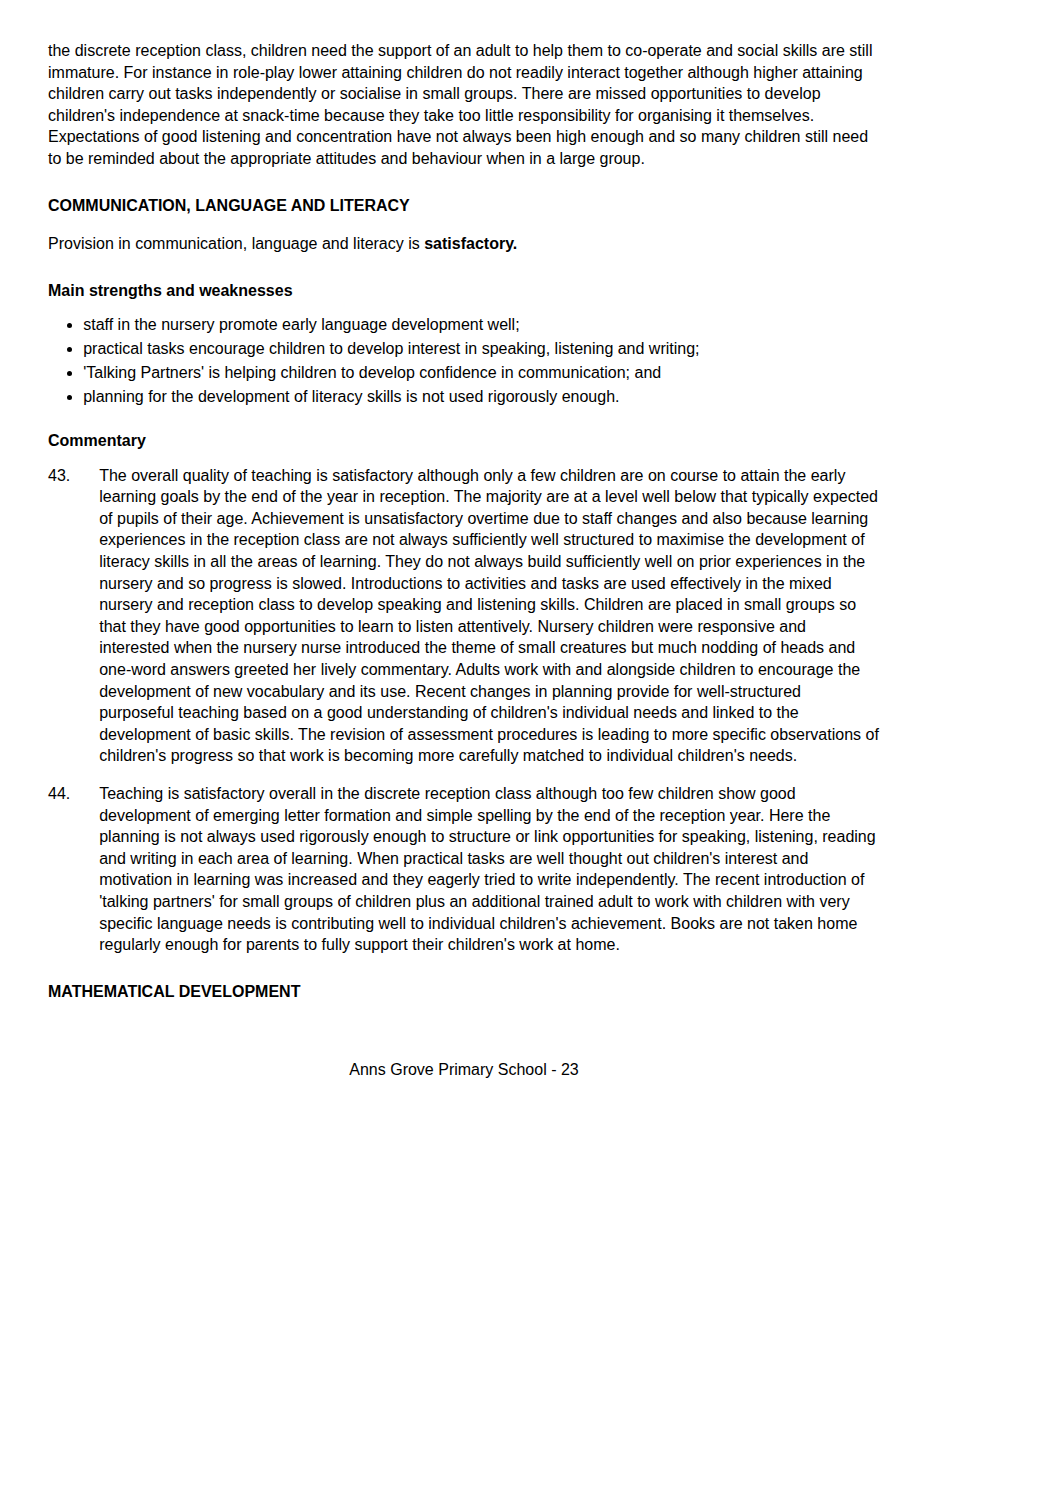the discrete reception class, children need the support of an adult to help them to co-operate and social skills are still immature. For instance in role-play lower attaining children do not readily interact together although higher attaining children carry out tasks independently or socialise in small groups. There are missed opportunities to develop children's independence at snack-time because they take too little responsibility for organising it themselves. Expectations of good listening and concentration have not always been high enough and so many children still need to be reminded about the appropriate attitudes and behaviour when in a large group.
Communication, Language and Literacy
Provision in communication, language and literacy is satisfactory.
Main strengths and weaknesses
staff in the nursery promote early language development well;
practical tasks encourage children to develop interest in speaking, listening and writing;
'Talking Partners' is helping children to develop confidence in communication; and
planning for the development of literacy skills is not used rigorously enough.
Commentary
43.
The overall quality of teaching is satisfactory although only a few children are on course to attain the early learning goals by the end of the year in reception. The majority are at a level well below that typically expected of pupils of their age. Achievement is unsatisfactory overtime due to staff changes and also because learning experiences in the reception class are not always sufficiently well structured to maximise the development of literacy skills in all the areas of learning. They do not always build sufficiently well on prior experiences in the nursery and so progress is slowed. Introductions to activities and tasks are used effectively in the mixed nursery and reception class to develop speaking and listening skills. Children are placed in small groups so that they have good opportunities to learn to listen attentively. Nursery children were responsive and interested when the nursery nurse introduced the theme of small creatures but much nodding of heads and one-word answers greeted her lively commentary. Adults work with and alongside children to encourage the development of new vocabulary and its use. Recent changes in planning provide for well-structured purposeful teaching based on a good understanding of children's individual needs and linked to the development of basic skills. The revision of assessment procedures is leading to more specific observations of children's progress so that work is becoming more carefully matched to individual children's needs.
44.
Teaching is satisfactory overall in the discrete reception class although too few children show good development of emerging letter formation and simple spelling by the end of the reception year. Here the planning is not always used rigorously enough to structure or link opportunities for speaking, listening, reading and writing in each area of learning. When practical tasks are well thought out children's interest and motivation in learning was increased and they eagerly tried to write independently. The recent introduction of 'talking partners' for small groups of children plus an additional trained adult to work with children with very specific language needs is contributing well to individual children's achievement. Books are not taken home regularly enough for parents to fully support their children's work at home.
Mathematical Development
Anns Grove Primary School - 23